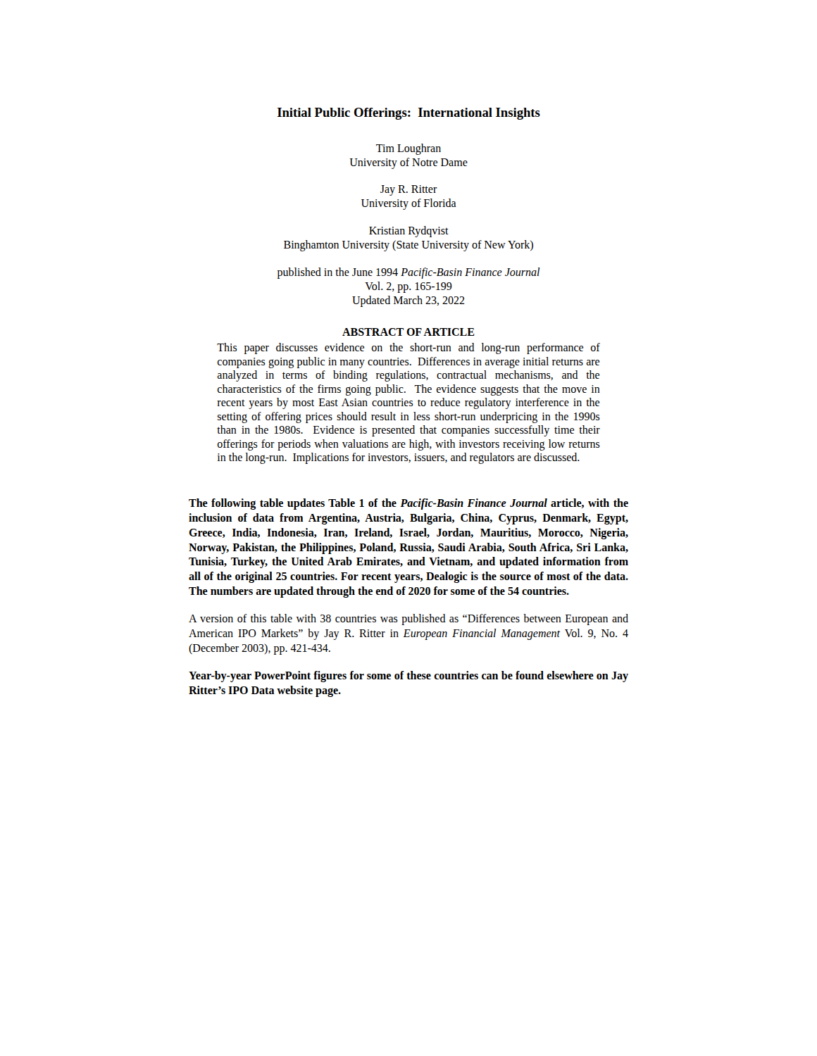Initial Public Offerings: International Insights
Tim Loughran
University of Notre Dame
Jay R. Ritter
University of Florida
Kristian Rydqvist
Binghamton University (State University of New York)
published in the June 1994 Pacific-Basin Finance Journal
Vol. 2, pp. 165-199
Updated March 23, 2022
ABSTRACT OF ARTICLE
This paper discusses evidence on the short-run and long-run performance of companies going public in many countries. Differences in average initial returns are analyzed in terms of binding regulations, contractual mechanisms, and the characteristics of the firms going public. The evidence suggests that the move in recent years by most East Asian countries to reduce regulatory interference in the setting of offering prices should result in less short-run underpricing in the 1990s than in the 1980s. Evidence is presented that companies successfully time their offerings for periods when valuations are high, with investors receiving low returns in the long-run. Implications for investors, issuers, and regulators are discussed.
The following table updates Table 1 of the Pacific-Basin Finance Journal article, with the inclusion of data from Argentina, Austria, Bulgaria, China, Cyprus, Denmark, Egypt, Greece, India, Indonesia, Iran, Ireland, Israel, Jordan, Mauritius, Morocco, Nigeria, Norway, Pakistan, the Philippines, Poland, Russia, Saudi Arabia, South Africa, Sri Lanka, Tunisia, Turkey, the United Arab Emirates, and Vietnam, and updated information from all of the original 25 countries. For recent years, Dealogic is the source of most of the data. The numbers are updated through the end of 2020 for some of the 54 countries.
A version of this table with 38 countries was published as “Differences between European and American IPO Markets” by Jay R. Ritter in European Financial Management Vol. 9, No. 4 (December 2003), pp. 421-434.
Year-by-year PowerPoint figures for some of these countries can be found elsewhere on Jay Ritter’s IPO Data website page.